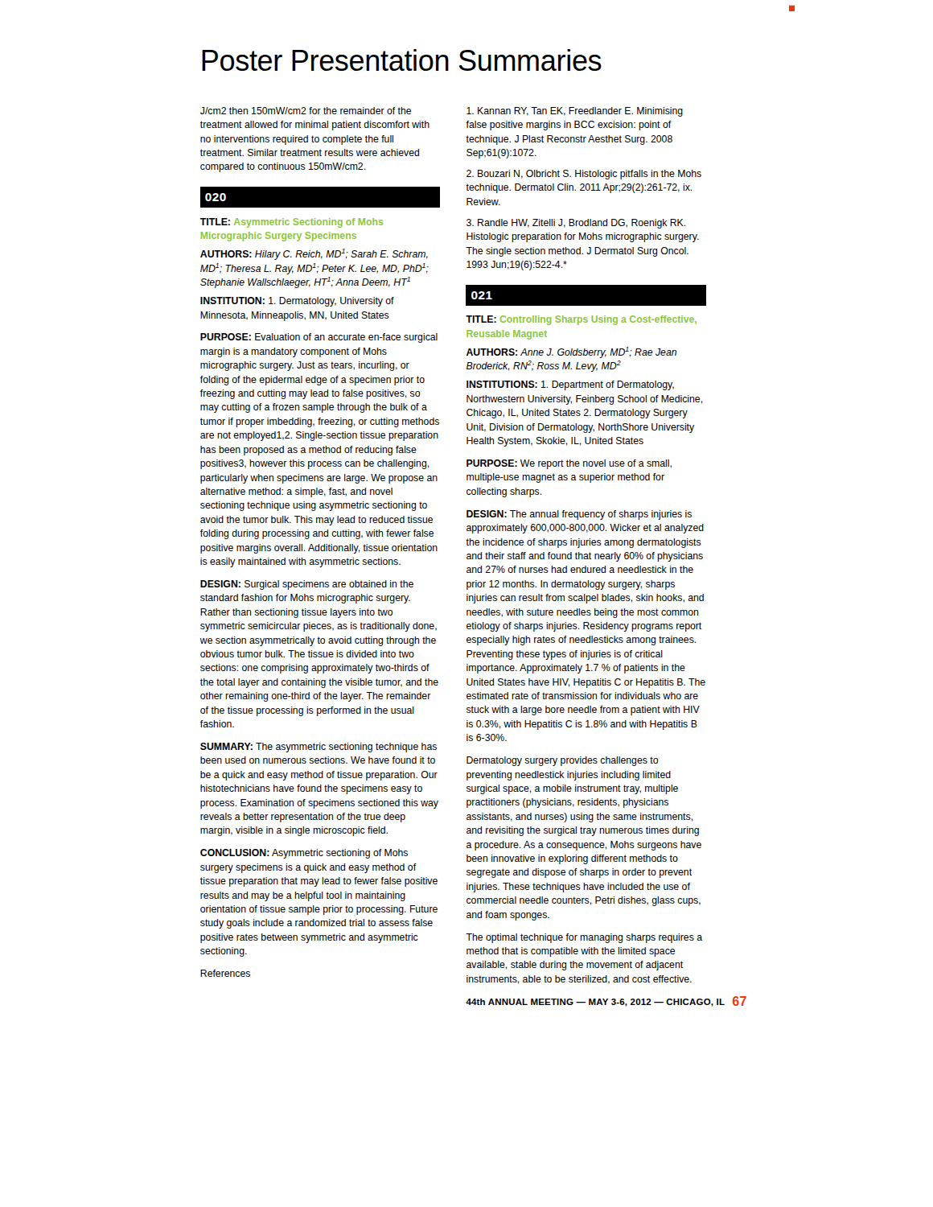Final Program
Poster Presentation Summaries
J/cm2 then 150mW/cm2 for the remainder of the treatment allowed for minimal patient discomfort with no interventions required to complete the full treatment. Similar treatment results were achieved compared to continuous 150mW/cm2.
020
TITLE: Asymmetric Sectioning of Mohs Micrographic Surgery Specimens
AUTHORS: Hilary C. Reich, MD1; Sarah E. Schram, MD1; Theresa L. Ray, MD1; Peter K. Lee, MD, PhD1; Stephanie Wallschlaeger, HT1; Anna Deem, HT1
INSTITUTION: 1. Dermatology, University of Minnesota, Minneapolis, MN, United States
PURPOSE: Evaluation of an accurate en-face surgical margin is a mandatory component of Mohs micrographic surgery. Just as tears, incurling, or folding of the epidermal edge of a specimen prior to freezing and cutting may lead to false positives, so may cutting of a frozen sample through the bulk of a tumor if proper imbedding, freezing, or cutting methods are not employed1,2. Single-section tissue preparation has been proposed as a method of reducing false positives3, however this process can be challenging, particularly when specimens are large. We propose an alternative method: a simple, fast, and novel sectioning technique using asymmetric sectioning to avoid the tumor bulk. This may lead to reduced tissue folding during processing and cutting, with fewer false positive margins overall. Additionally, tissue orientation is easily maintained with asymmetric sections.
DESIGN: Surgical specimens are obtained in the standard fashion for Mohs micrographic surgery. Rather than sectioning tissue layers into two symmetric semicircular pieces, as is traditionally done, we section asymmetrically to avoid cutting through the obvious tumor bulk. The tissue is divided into two sections: one comprising approximately two-thirds of the total layer and containing the visible tumor, and the other remaining one-third of the layer. The remainder of the tissue processing is performed in the usual fashion.
SUMMARY: The asymmetric sectioning technique has been used on numerous sections. We have found it to be a quick and easy method of tissue preparation. Our histotechnicians have found the specimens easy to process. Examination of specimens sectioned this way reveals a better representation of the true deep margin, visible in a single microscopic field.
CONCLUSION: Asymmetric sectioning of Mohs surgery specimens is a quick and easy method of tissue preparation that may lead to fewer false positive results and may be a helpful tool in maintaining orientation of tissue sample prior to processing. Future study goals include a randomized trial to assess false positive rates between symmetric and asymmetric sectioning.
References
1. Kannan RY, Tan EK, Freedlander E. Minimising false positive margins in BCC excision: point of technique. J Plast Reconstr Aesthet Surg. 2008 Sep;61(9):1072.
2. Bouzari N, Olbricht S. Histologic pitfalls in the Mohs technique. Dermatol Clin. 2011 Apr;29(2):261-72, ix. Review.
3. Randle HW, Zitelli J, Brodland DG, Roenigk RK. Histologic preparation for Mohs micrographic surgery. The single section method. J Dermatol Surg Oncol. 1993 Jun;19(6):522-4.*
021
TITLE: Controlling Sharps Using a Cost-effective, Reusable Magnet
AUTHORS: Anne J. Goldsberry, MD1; Rae Jean Broderick, RN2; Ross M. Levy, MD2
INSTITUTIONS: 1. Department of Dermatology, Northwestern University, Feinberg School of Medicine, Chicago, IL, United States 2. Dermatology Surgery Unit, Division of Dermatology, NorthShore University Health System, Skokie, IL, United States
PURPOSE: We report the novel use of a small, multiple-use magnet as a superior method for collecting sharps.
DESIGN: The annual frequency of sharps injuries is approximately 600,000-800,000. Wicker et al analyzed the incidence of sharps injuries among dermatologists and their staff and found that nearly 60% of physicians and 27% of nurses had endured a needlestick in the prior 12 months. In dermatology surgery, sharps injuries can result from scalpel blades, skin hooks, and needles, with suture needles being the most common etiology of sharps injuries. Residency programs report especially high rates of needlesticks among trainees. Preventing these types of injuries is of critical importance. Approximately 1.7 % of patients in the United States have HIV, Hepatitis C or Hepatitis B. The estimated rate of transmission for individuals who are stuck with a large bore needle from a patient with HIV is 0.3%, with Hepatitis C is 1.8% and with Hepatitis B is 6-30%.
Dermatology surgery provides challenges to preventing needlestick injuries including limited surgical space, a mobile instrument tray, multiple practitioners (physicians, residents, physicians assistants, and nurses) using the same instruments, and revisiting the surgical tray numerous times during a procedure. As a consequence, Mohs surgeons have been innovative in exploring different methods to segregate and dispose of sharps in order to prevent injuries. These techniques have included the use of commercial needle counters, Petri dishes, glass cups, and foam sponges.
The optimal technique for managing sharps requires a method that is compatible with the limited space available, stable during the movement of adjacent instruments, able to be sterilized, and cost effective.
44th ANNUAL MEETING — MAY 3-6, 2012 — CHICAGO, IL 67